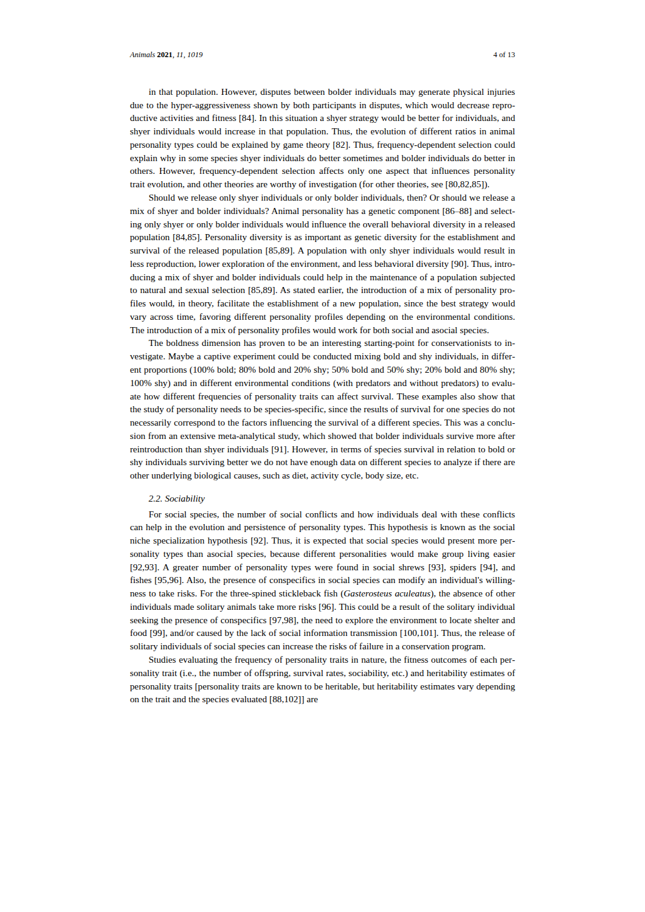Animals 2021, 11, 1019 4 of 13
in that population. However, disputes between bolder individuals may generate physical injuries due to the hyper-aggressiveness shown by both participants in disputes, which would decrease reproductive activities and fitness [84]. In this situation a shyer strategy would be better for individuals, and shyer individuals would increase in that population. Thus, the evolution of different ratios in animal personality types could be explained by game theory [82]. Thus, frequency-dependent selection could explain why in some species shyer individuals do better sometimes and bolder individuals do better in others. However, frequency-dependent selection affects only one aspect that influences personality trait evolution, and other theories are worthy of investigation (for other theories, see [80,82,85]).
Should we release only shyer individuals or only bolder individuals, then? Or should we release a mix of shyer and bolder individuals? Animal personality has a genetic component [86–88] and selecting only shyer or only bolder individuals would influence the overall behavioral diversity in a released population [84,85]. Personality diversity is as important as genetic diversity for the establishment and survival of the released population [85,89]. A population with only shyer individuals would result in less reproduction, lower exploration of the environment, and less behavioral diversity [90]. Thus, introducing a mix of shyer and bolder individuals could help in the maintenance of a population subjected to natural and sexual selection [85,89]. As stated earlier, the introduction of a mix of personality profiles would, in theory, facilitate the establishment of a new population, since the best strategy would vary across time, favoring different personality profiles depending on the environmental conditions. The introduction of a mix of personality profiles would work for both social and asocial species.
The boldness dimension has proven to be an interesting starting-point for conservationists to investigate. Maybe a captive experiment could be conducted mixing bold and shy individuals, in different proportions (100% bold; 80% bold and 20% shy; 50% bold and 50% shy; 20% bold and 80% shy; 100% shy) and in different environmental conditions (with predators and without predators) to evaluate how different frequencies of personality traits can affect survival. These examples also show that the study of personality needs to be species-specific, since the results of survival for one species do not necessarily correspond to the factors influencing the survival of a different species. This was a conclusion from an extensive meta-analytical study, which showed that bolder individuals survive more after reintroduction than shyer individuals [91]. However, in terms of species survival in relation to bold or shy individuals surviving better we do not have enough data on different species to analyze if there are other underlying biological causes, such as diet, activity cycle, body size, etc.
2.2. Sociability
For social species, the number of social conflicts and how individuals deal with these conflicts can help in the evolution and persistence of personality types. This hypothesis is known as the social niche specialization hypothesis [92]. Thus, it is expected that social species would present more personality types than asocial species, because different personalities would make group living easier [92,93]. A greater number of personality types were found in social shrews [93], spiders [94], and fishes [95,96]. Also, the presence of conspecifics in social species can modify an individual's willingness to take risks. For the three-spined stickleback fish (Gasterosteus aculeatus), the absence of other individuals made solitary animals take more risks [96]. This could be a result of the solitary individual seeking the presence of conspecifics [97,98], the need to explore the environment to locate shelter and food [99], and/or caused by the lack of social information transmission [100,101]. Thus, the release of solitary individuals of social species can increase the risks of failure in a conservation program.
Studies evaluating the frequency of personality traits in nature, the fitness outcomes of each personality trait (i.e., the number of offspring, survival rates, sociability, etc.) and heritability estimates of personality traits [personality traits are known to be heritable, but heritability estimates vary depending on the trait and the species evaluated [88,102]] are